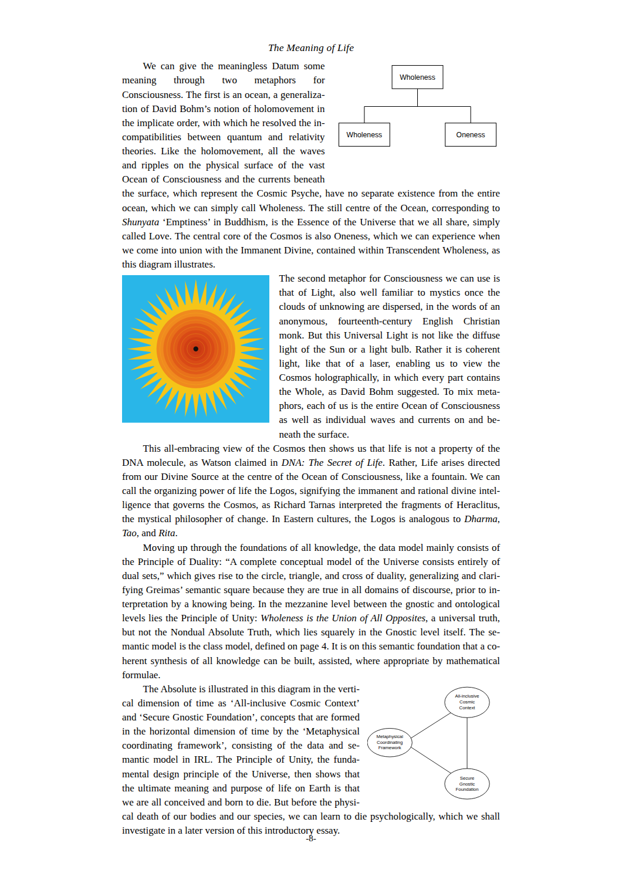The Meaning of Life
Wholeness Wholeness Oneness
We can give the meaningless Datum some meaning through two metaphors for Consciousness. The first is an ocean, a generalization of David Bohm’s notion of holomovement in the implicate order, with which he resolved the incompatibilities between quantum and relativity theories. Like the holomovement, all the waves and ripples on the physical surface of the vast Ocean of Consciousness and the currents beneath the surface, which represent the Cosmic Psyche, have no separate existence from the entire ocean, which we can simply call Wholeness. The still centre of the Ocean, corresponding to Shunyata ‘Emptiness’ in Buddhism, is the Essence of the Universe that we all share, simply called Love. The central core of the Cosmos is also Oneness, which we can experience when we come into union with the Immanent Divine, contained within Transcendent Wholeness, as this diagram illustrates.
The second metaphor for Consciousness we can use is that of Light, also well familiar to mystics once the clouds of unknowing are dispersed, in the words of an anonymous, fourteenth-century English Christian monk. But this Universal Light is not like the diffuse light of the Sun or a light bulb. Rather it is coherent light, like that of a laser, enabling us to view the Cosmos holographically, in which every part contains the Whole, as David Bohm suggested. To mix metaphors, each of us is the entire Ocean of Consciousness as well as individual waves and currents on and beneath the surface.
This all-embracing view of the Cosmos then shows us that life is not a property of the DNA molecule, as Watson claimed in DNA: The Secret of Life. Rather, Life arises directed from our Divine Source at the centre of the Ocean of Consciousness, like a fountain. We can call the organizing power of life the Logos, signifying the immanent and rational divine intelligence that governs the Cosmos, as Richard Tarnas interpreted the fragments of Heraclitus, the mystical philosopher of change. In Eastern cultures, the Logos is analogous to Dharma, Tao, and Rita.
Moving up through the foundations of all knowledge, the data model mainly consists of the Principle of Duality: “A complete conceptual model of the Universe consists entirely of dual sets,” which gives rise to the circle, triangle, and cross of duality, generalizing and clarifying Greimas’ semantic square because they are true in all domains of discourse, prior to interpretation by a knowing being. In the mezzanine level between the gnostic and ontological levels lies the Principle of Unity: Wholeness is the Union of All Opposites, a universal truth, but not the Nondual Absolute Truth, which lies squarely in the Gnostic level itself. The semantic model is the class model, defined on page 4. It is on this semantic foundation that a coherent synthesis of all knowledge can be built, assisted, where appropriate by mathematical formulae.
All-inclusive Cosmic Context Metaphysical Coordinating Framework Secure Gnostic Foundation
The Absolute is illustrated in this diagram in the vertical dimension of time as ‘All-inclusive Cosmic Context’ and ‘Secure Gnostic Foundation’, concepts that are formed in the horizontal dimension of time by the ‘Metaphysical coordinating framework’, consisting of the data and semantic model in IRL. The Principle of Unity, the fundamental design principle of the Universe, then shows that the ultimate meaning and purpose of life on Earth is that we are all conceived and born to die. But before the physical death of our bodies and our species, we can learn to die psychologically, which we shall investigate in a later version of this introductory essay.
-8-